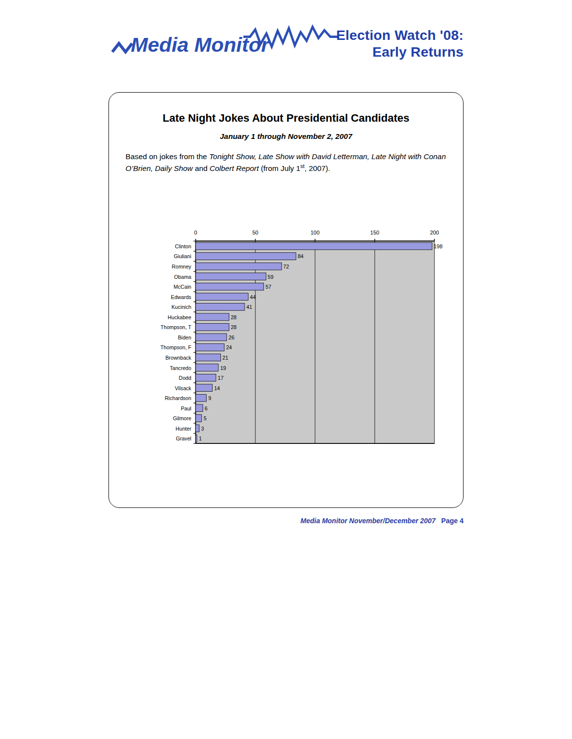Media Monitor
Election Watch '08:
Early Returns
Late Night Jokes About Presidential Candidates
January 1 through November 2, 2007
Based on jokes from the Tonight Show, Late Show with David Letterman, Late Night with Conan O’Brien, Daily Show and Colbert Report (from July 1st, 2007).
Geometry: plot x from 200 to 860 (660 px for 0..200 jokes => 3.3 px per joke) plot y from 40 to 600 0 50 100 150 200 Clinton Giuliani Romney Obama McCain Edwards Kucinich Huckabee Thompson, T Biden Thompson, F Brownback Tancredo Dodd Vilsack Richardson Paul Gilmore Hunter Gravel 198 84 72 59 57 44 41 28 28 26 24 21 19 17 14 9 6 5 3 1
Media Monitor November/December 2007 Page 4